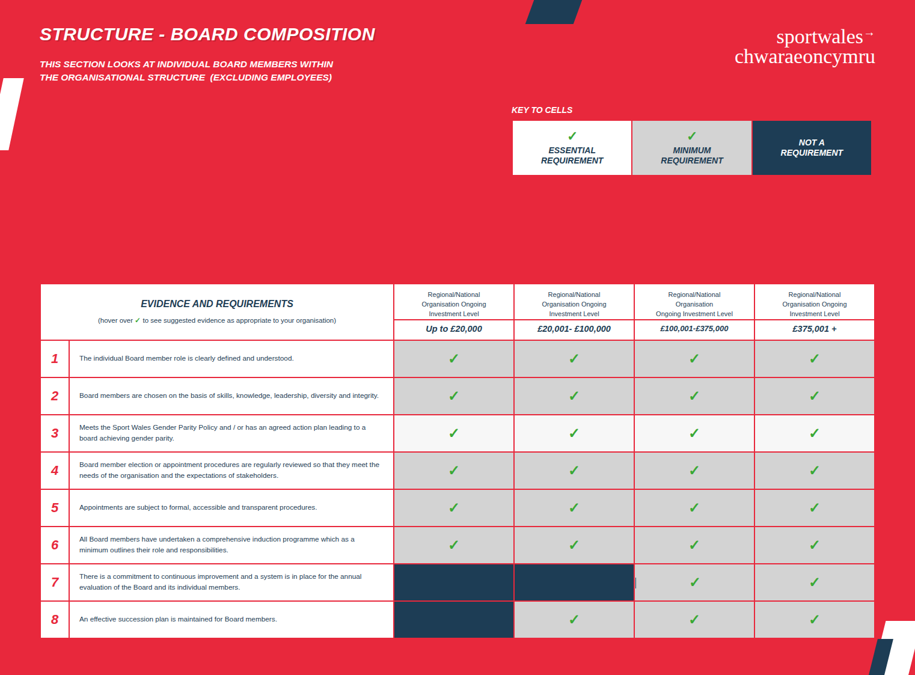Structure - Board Composition
This section looks at individual board members within
the organisational structure (excluding employees)
sportwales→
chwaraeoncymru
Key to cells
| ✓ Essential Requirement | ✓ Minimum Requirement | Not a Requirement |
| Evidence and Requirements (hover over ✓ to see suggested evidence as appropriate to your organisation) | Regional/National Organisation Ongoing Investment Level | Regional/National Organisation Ongoing Investment Level | Regional/National Organisation Ongoing Investment Level | Regional/National Organisation Ongoing Investment Level |
| --- | --- | --- | --- | --- |
| Up to £20,000 | £20,001- £100,000 | £100,001-£375,000 | £375,001 + |
| 1 | The individual Board member role is clearly defined and understood. | ✓ | ✓ | ✓ | ✓ |
| 2 | Board members are chosen on the basis of skills, knowledge, leadership, diversity and integrity. | ✓ | ✓ | ✓ | ✓ |
| 3 | Meets the Sport Wales Gender Parity Policy and / or has an agreed action plan leading to a board achieving gender parity. | ✓ | ✓ | ✓ | ✓ |
| 4 | Board member election or appointment procedures are regularly reviewed so that they meet the needs of the organisation and the expectations of stakeholders. | ✓ | ✓ | ✓ | ✓ |
| 5 | Appointments are subject to formal, accessible and transparent procedures. | ✓ | ✓ | ✓ | ✓ |
| 6 | All Board members have undertaken a comprehensive induction programme which as a minimum outlines their role and responsibilities. | ✓ | ✓ | ✓ | ✓ |
| 7 | There is a commitment to continuous improvement and a system is in place for the annual evaluation of the Board and its individual members. | | | ✓ | ✓ |
| 8 | An effective succession plan is maintained for Board members. | | ✓ | ✓ | ✓ |